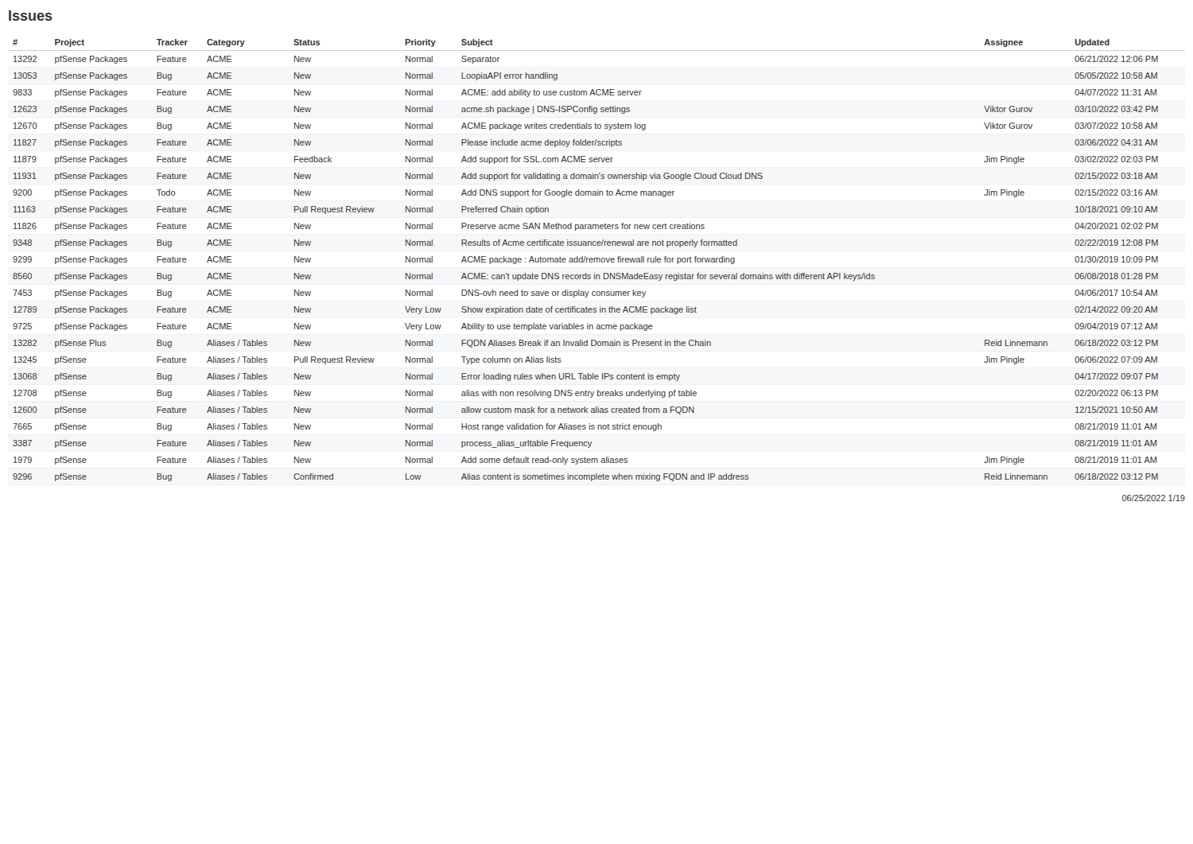Issues
| # | Project | Tracker | Category | Status | Priority | Subject | Assignee | Updated |
| --- | --- | --- | --- | --- | --- | --- | --- | --- |
| 13292 | pfSense Packages | Feature | ACME | New | Normal | Separator | | 06/21/2022 12:06 PM |
| 13053 | pfSense Packages | Bug | ACME | New | Normal | LoopiaAPI error handling | | 05/05/2022 10:58 AM |
| 9833 | pfSense Packages | Feature | ACME | New | Normal | ACME: add ability to use custom ACME server | | 04/07/2022 11:31 AM |
| 12623 | pfSense Packages | Bug | ACME | New | Normal | acme.sh package / DNS-ISPConfig settings | Viktor Gurov | 03/10/2022 03:42 PM |
| 12670 | pfSense Packages | Bug | ACME | New | Normal | ACME package writes credentials to system log | Viktor Gurov | 03/07/2022 10:58 AM |
| 11827 | pfSense Packages | Feature | ACME | New | Normal | Please include acme deploy folder/scripts | | 03/06/2022 04:31 AM |
| 11879 | pfSense Packages | Feature | ACME | Feedback | Normal | Add support for SSL.com ACME server | Jim Pingle | 03/02/2022 02:03 PM |
| 11931 | pfSense Packages | Feature | ACME | New | Normal | Add support for validating a domain's ownership via Google Cloud Cloud DNS | | 02/15/2022 03:18 AM |
| 9200 | pfSense Packages | Todo | ACME | New | Normal | Add DNS support for Google domain to Acme manager | Jim Pingle | 02/15/2022 03:16 AM |
| 11163 | pfSense Packages | Feature | ACME | Pull Request Review | Normal | Preferred Chain option | | 10/18/2021 09:10 AM |
| 11826 | pfSense Packages | Feature | ACME | New | Normal | Preserve acme SAN Method parameters for new cert creations | | 04/20/2021 02:02 PM |
| 9348 | pfSense Packages | Bug | ACME | New | Normal | Results of Acme certificate issuance/renewal are not properly formatted | | 02/22/2019 12:08 PM |
| 9299 | pfSense Packages | Feature | ACME | New | Normal | ACME package : Automate add/remove firewall rule for port forwarding | | 01/30/2019 10:09 PM |
| 8560 | pfSense Packages | Bug | ACME | New | Normal | ACME: can't update DNS records in DNSMadeEasy registar for several domains with different API keys/ids | | 06/08/2018 01:28 PM |
| 7453 | pfSense Packages | Bug | ACME | New | Normal | DNS-ovh need to save or display consumer key | | 04/06/2017 10:54 AM |
| 12789 | pfSense Packages | Feature | ACME | New | Very Low | Show expiration date of certificates in the ACME package list | | 02/14/2022 09:20 AM |
| 9725 | pfSense Packages | Feature | ACME | New | Very Low | Ability to use template variables in acme package | | 09/04/2019 07:12 AM |
| 13282 | pfSense Plus | Bug | Aliases / Tables | New | Normal | FQDN Aliases Break if an Invalid Domain is Present in the Chain | Reid Linnemann | 06/18/2022 03:12 PM |
| 13245 | pfSense | Feature | Aliases / Tables | Pull Request Review | Normal | Type column on Alias lists | Jim Pingle | 06/06/2022 07:09 AM |
| 13068 | pfSense | Bug | Aliases / Tables | New | Normal | Error loading rules when URL Table IPs content is empty | | 04/17/2022 09:07 PM |
| 12708 | pfSense | Bug | Aliases / Tables | New | Normal | alias with non resolving DNS entry breaks underlying pf table | | 02/20/2022 06:13 PM |
| 12600 | pfSense | Feature | Aliases / Tables | New | Normal | allow custom mask for a network alias created from a FQDN | | 12/15/2021 10:50 AM |
| 7665 | pfSense | Bug | Aliases / Tables | New | Normal | Host range validation for Aliases is not strict enough | | 08/21/2019 11:01 AM |
| 3387 | pfSense | Feature | Aliases / Tables | New | Normal | process_alias_urltable Frequency | | 08/21/2019 11:01 AM |
| 1979 | pfSense | Feature | Aliases / Tables | New | Normal | Add some default read-only system aliases | Jim Pingle | 08/21/2019 11:01 AM |
| 9296 | pfSense | Bug | Aliases / Tables | Confirmed | Low | Alias content is sometimes incomplete when mixing FQDN and IP address | Reid Linnemann | 06/18/2022 03:12 PM |
06/25/2022 1/19